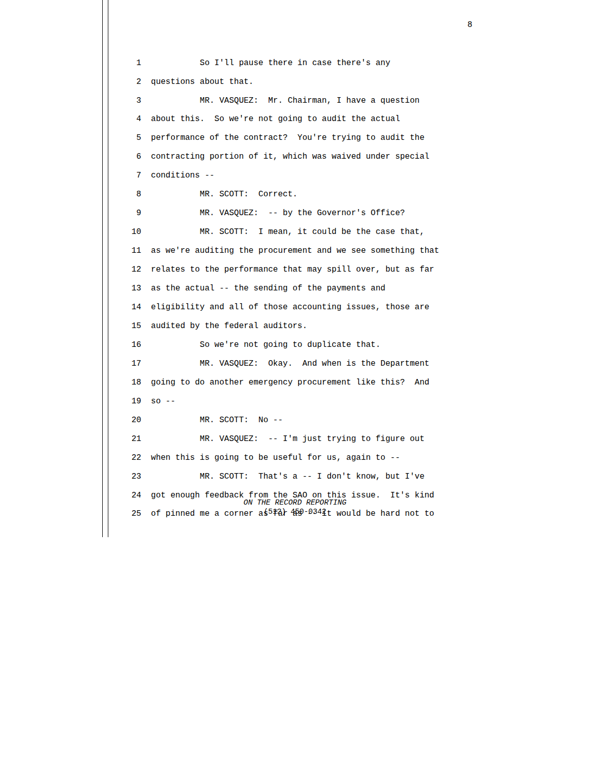8
So I'll pause there in case there's any
questions about that.
MR. VASQUEZ: Mr. Chairman, I have a question
about this. So we're not going to audit the actual
performance of the contract? You're trying to audit the
contracting portion of it, which was waived under special
conditions --
MR. SCOTT: Correct.
MR. VASQUEZ: -- by the Governor's Office?
MR. SCOTT: I mean, it could be the case that,
as we're auditing the procurement and we see something that
relates to the performance that may spill over, but as far
as the actual -- the sending of the payments and
eligibility and all of those accounting issues, those are
audited by the federal auditors.
So we're not going to duplicate that.
MR. VASQUEZ: Okay. And when is the Department
going to do another emergency procurement like this? And
so --
MR. SCOTT: No --
MR. VASQUEZ: -- I'm just trying to figure out
when this is going to be useful for us, again to --
MR. SCOTT: That's a -- I don't know, but I've
got enough feedback from the SAO on this issue. It's kind
of pinned me a corner as far as -- it would be hard not to
ON THE RECORD REPORTING
(512) 450-0342